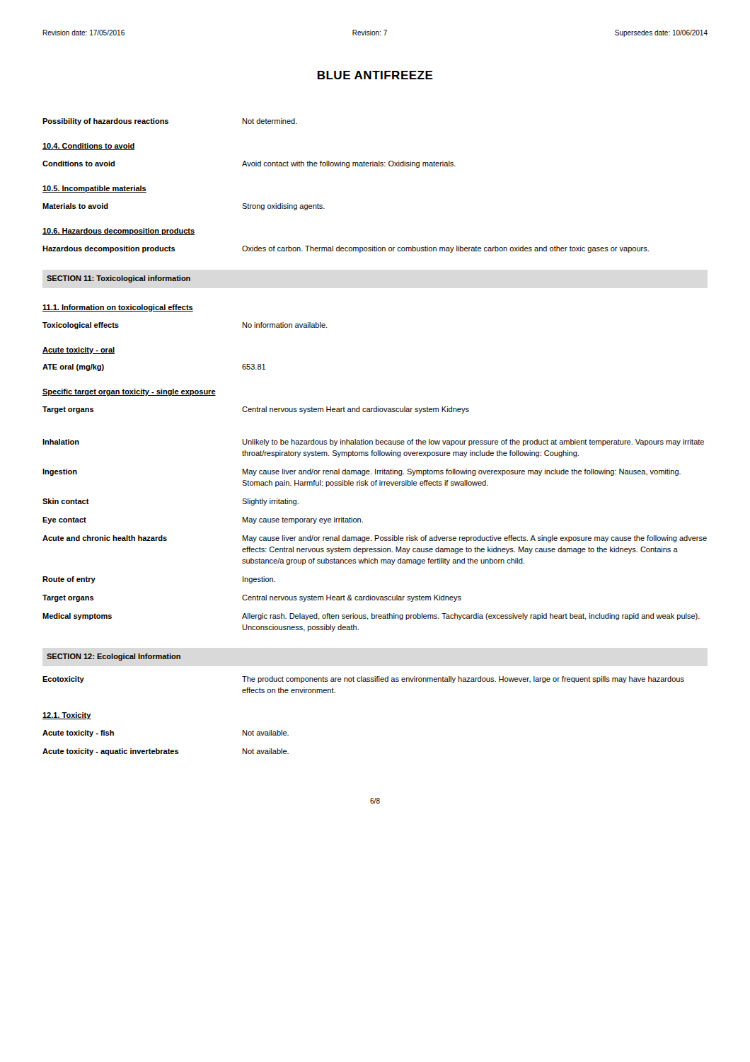Revision date: 17/05/2016 Revision: 7 Supersedes date: 10/06/2014
BLUE ANTIFREEZE
| Possibility of hazardous reactions | Not determined. |
10.4. Conditions to avoid
| Conditions to avoid | Avoid contact with the following materials: Oxidising materials. |
10.5. Incompatible materials
| Materials to avoid | Strong oxidising agents. |
10.6. Hazardous decomposition products
| Hazardous decomposition products | Oxides of carbon. Thermal decomposition or combustion may liberate carbon oxides and other toxic gases or vapours. |
SECTION 11: Toxicological information
11.1. Information on toxicological effects
| Toxicological effects | No information available. |
Acute toxicity - oral
| ATE oral (mg/kg) | 653.81 |
Specific target organ toxicity - single exposure
| Target organs | Central nervous system Heart and cardiovascular system Kidneys |
| Inhalation | Unlikely to be hazardous by inhalation because of the low vapour pressure of the product at ambient temperature. Vapours may irritate throat/respiratory system. Symptoms following overexposure may include the following: Coughing. |
| Ingestion | May cause liver and/or renal damage. Irritating. Symptoms following overexposure may include the following: Nausea, vomiting. Stomach pain. Harmful: possible risk of irreversible effects if swallowed. |
| Skin contact | Slightly irritating. |
| Eye contact | May cause temporary eye irritation. |
| Acute and chronic health hazards | May cause liver and/or renal damage. Possible risk of adverse reproductive effects. A single exposure may cause the following adverse effects: Central nervous system depression. May cause damage to the kidneys. May cause damage to the kidneys. Contains a substance/a group of substances which may damage fertility and the unborn child. |
| Route of entry | Ingestion. |
| Target organs | Central nervous system Heart & cardiovascular system Kidneys |
| Medical symptoms | Allergic rash. Delayed, often serious, breathing problems. Tachycardia (excessively rapid heart beat, including rapid and weak pulse). Unconsciousness, possibly death. |
SECTION 12: Ecological Information
| Ecotoxicity | The product components are not classified as environmentally hazardous. However, large or frequent spills may have hazardous effects on the environment. |
12.1. Toxicity
| Acute toxicity - fish | Not available. |
| Acute toxicity - aquatic invertebrates | Not available. |
6/8